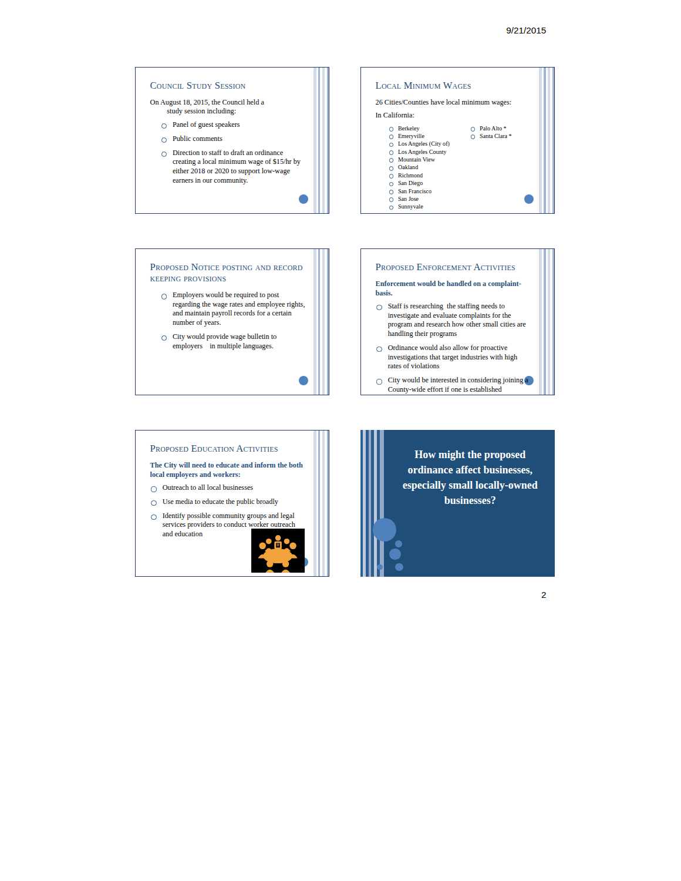9/21/2015
Council Study Session
On August 18, 2015, the Council held a study session including:
Panel of guest speakers
Public comments
Direction to staff to draft an ordinance creating a local minimum wage of $15/hr by either 2018 or 2020 to support low-wage earners in our community.
Local Minimum Wages
26 Cities/Counties have local minimum wages:
In California:
Berkeley
Emeryville
Los Angeles (City of)
Los Angeles County
Mountain View
Oakland
Richmond
San Diego
San Francisco
San Jose
Sunnyvale
Palo Alto *
Santa Clara *
Proposed Notice posting and record keeping provisions
Employers would be required to post regarding the wage rates and employee rights, and maintain payroll records for a certain number of years.
City would provide wage bulletin to employers in multiple languages.
Proposed Enforcement Activities
Enforcement would be handled on a complaint-basis.
Staff is researching the staffing needs to investigate and evaluate complaints for the program and research how other small cities are handling their programs
Ordinance would also allow for proactive investigations that target industries with high rates of violations
City would be interested in considering joining a County-wide effort if one is established
Proposed Education Activities
The City will need to educate and inform the both local employers and workers:
Outreach to all local businesses
Use media to educate the public broadly
Identify possible community groups and legal services providers to conduct worker outreach and education
How might the proposed ordinance affect businesses, especially small locally-owned businesses?
2